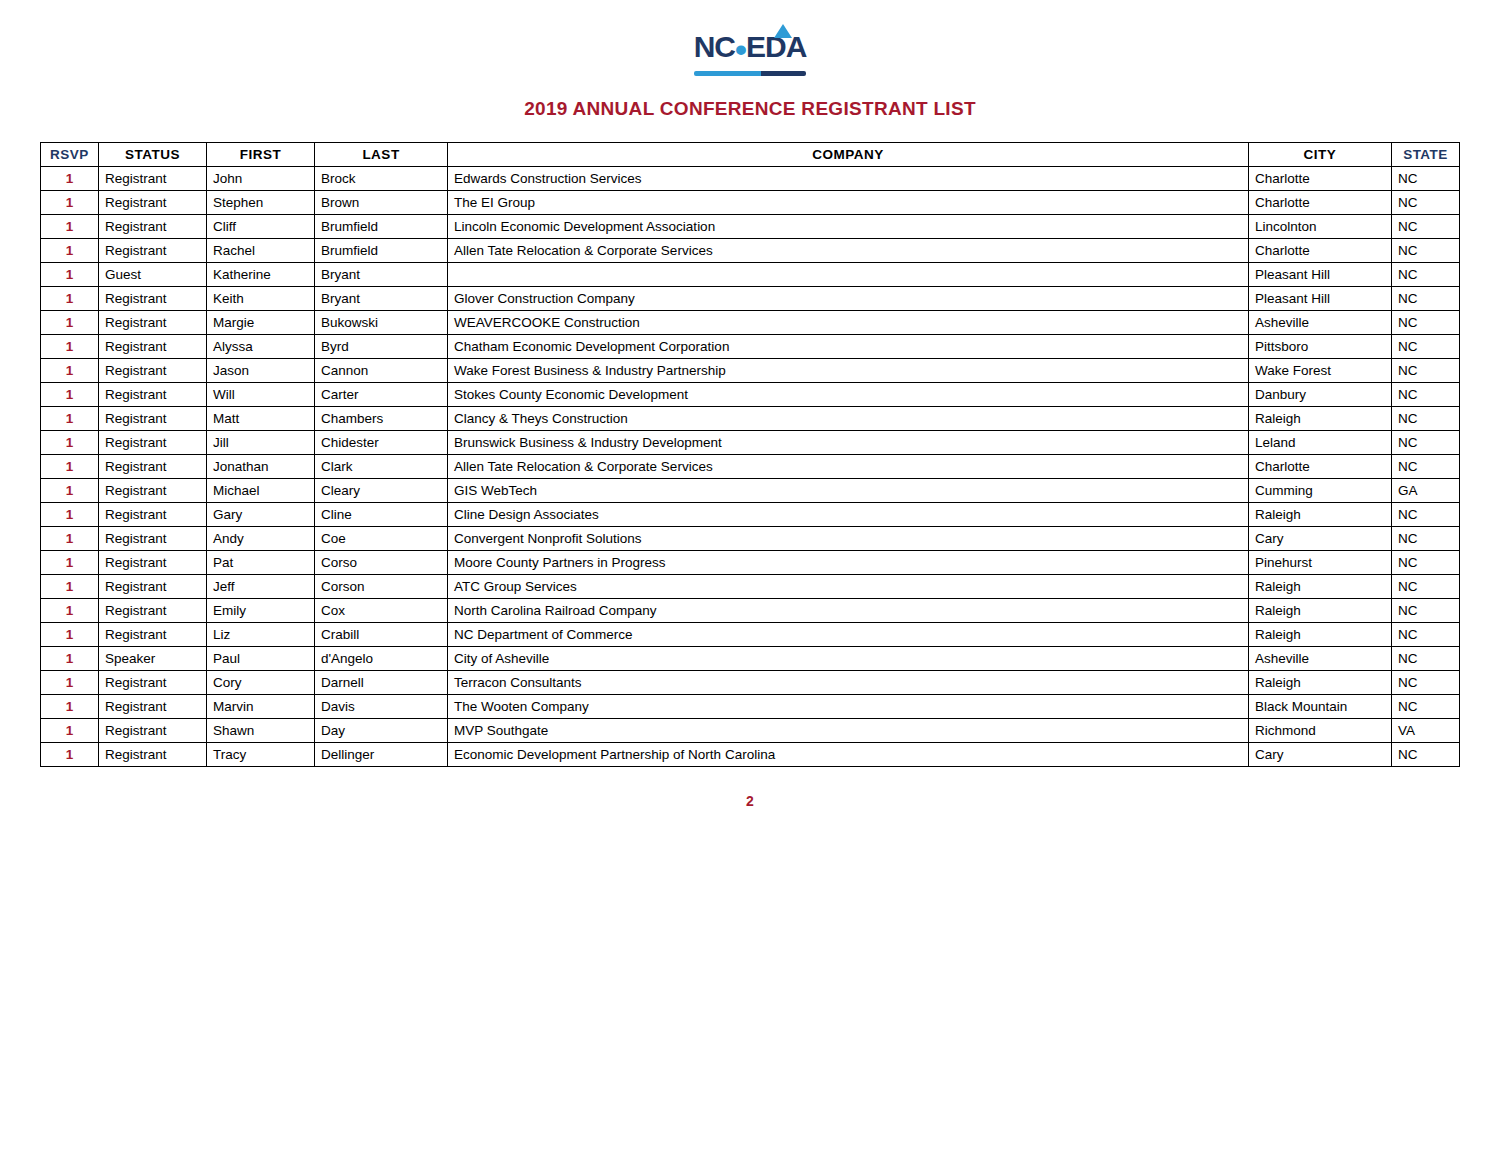NC•EDA
2019 ANNUAL CONFERENCE REGISTRANT LIST
| RSVP | STATUS | FIRST | LAST | COMPANY | CITY | STATE |
| --- | --- | --- | --- | --- | --- | --- |
| 1 | Registrant | John | Brock | Edwards Construction Services | Charlotte | NC |
| 1 | Registrant | Stephen | Brown | The EI Group | Charlotte | NC |
| 1 | Registrant | Cliff | Brumfield | Lincoln Economic Development Association | Lincolnton | NC |
| 1 | Registrant | Rachel | Brumfield | Allen Tate Relocation & Corporate Services | Charlotte | NC |
| 1 | Guest | Katherine | Bryant | | Pleasant Hill | NC |
| 1 | Registrant | Keith | Bryant | Glover Construction Company | Pleasant Hill | NC |
| 1 | Registrant | Margie | Bukowski | WEAVERCOOKE Construction | Asheville | NC |
| 1 | Registrant | Alyssa | Byrd | Chatham Economic Development Corporation | Pittsboro | NC |
| 1 | Registrant | Jason | Cannon | Wake Forest Business & Industry Partnership | Wake Forest | NC |
| 1 | Registrant | Will | Carter | Stokes County Economic Development | Danbury | NC |
| 1 | Registrant | Matt | Chambers | Clancy & Theys Construction | Raleigh | NC |
| 1 | Registrant | Jill | Chidester | Brunswick Business & Industry Development | Leland | NC |
| 1 | Registrant | Jonathan | Clark | Allen Tate Relocation & Corporate Services | Charlotte | NC |
| 1 | Registrant | Michael | Cleary | GIS WebTech | Cumming | GA |
| 1 | Registrant | Gary | Cline | Cline Design Associates | Raleigh | NC |
| 1 | Registrant | Andy | Coe | Convergent Nonprofit Solutions | Cary | NC |
| 1 | Registrant | Pat | Corso | Moore County Partners in Progress | Pinehurst | NC |
| 1 | Registrant | Jeff | Corson | ATC Group Services | Raleigh | NC |
| 1 | Registrant | Emily | Cox | North Carolina Railroad Company | Raleigh | NC |
| 1 | Registrant | Liz | Crabill | NC Department of Commerce | Raleigh | NC |
| 1 | Speaker | Paul | d'Angelo | City of Asheville | Asheville | NC |
| 1 | Registrant | Cory | Darnell | Terracon Consultants | Raleigh | NC |
| 1 | Registrant | Marvin | Davis | The Wooten Company | Black Mountain | NC |
| 1 | Registrant | Shawn | Day | MVP Southgate | Richmond | VA |
| 1 | Registrant | Tracy | Dellinger | Economic Development Partnership of North Carolina | Cary | NC |
2